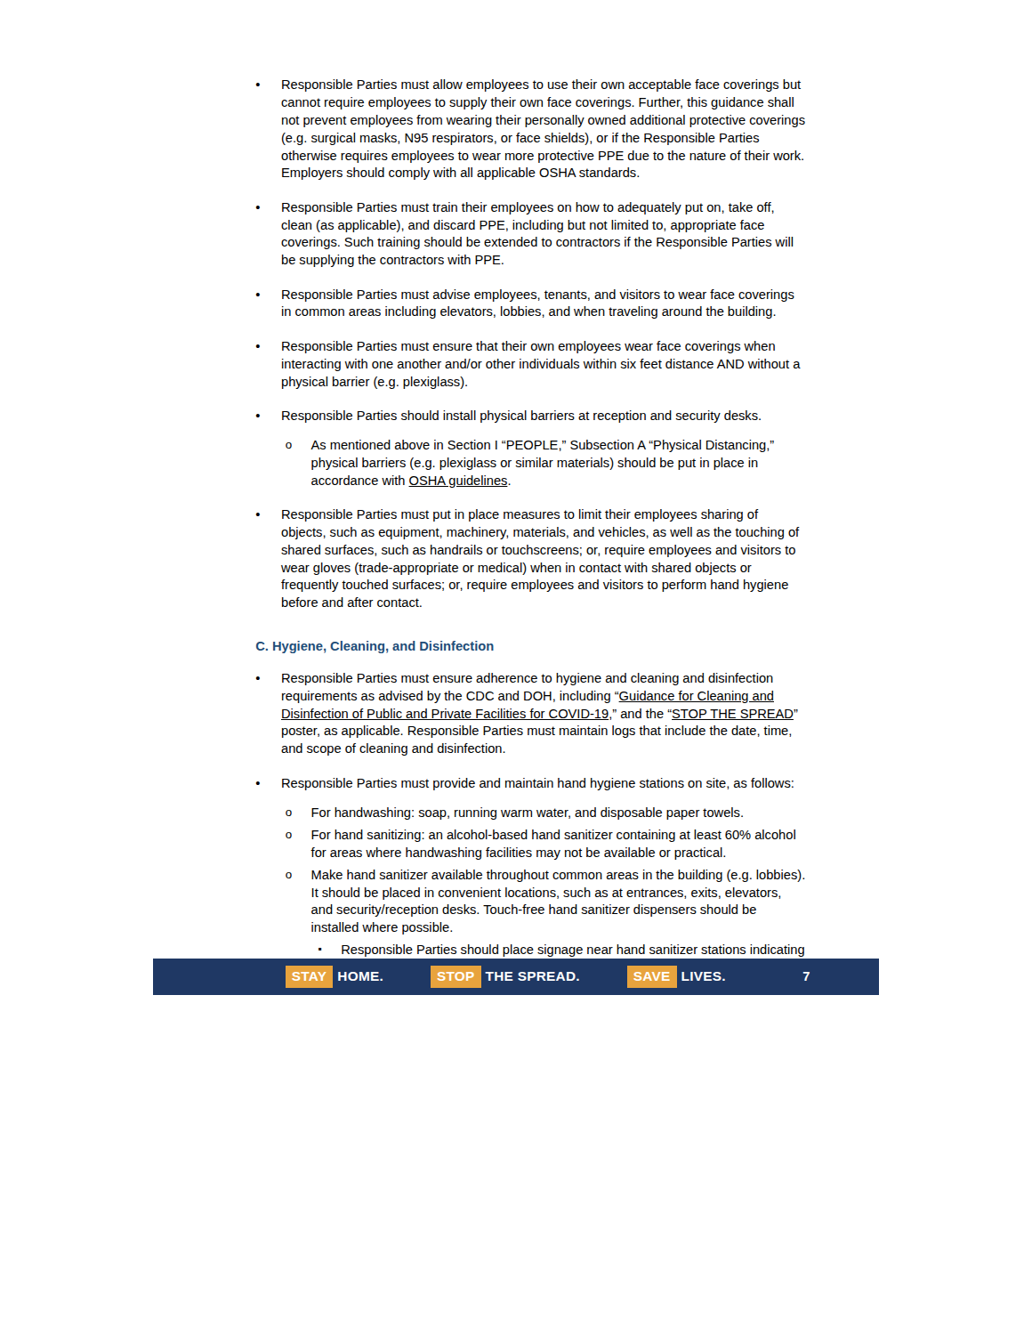Responsible Parties must allow employees to use their own acceptable face coverings but cannot require employees to supply their own face coverings. Further, this guidance shall not prevent employees from wearing their personally owned additional protective coverings (e.g. surgical masks, N95 respirators, or face shields), or if the Responsible Parties otherwise requires employees to wear more protective PPE due to the nature of their work. Employers should comply with all applicable OSHA standards.
Responsible Parties must train their employees on how to adequately put on, take off, clean (as applicable), and discard PPE, including but not limited to, appropriate face coverings. Such training should be extended to contractors if the Responsible Parties will be supplying the contractors with PPE.
Responsible Parties must advise employees, tenants, and visitors to wear face coverings in common areas including elevators, lobbies, and when traveling around the building.
Responsible Parties must ensure that their own employees wear face coverings when interacting with one another and/or other individuals within six feet distance AND without a physical barrier (e.g. plexiglass).
Responsible Parties should install physical barriers at reception and security desks.
As mentioned above in Section I “PEOPLE,” Subsection A “Physical Distancing,” physical barriers (e.g. plexiglass or similar materials) should be put in place in accordance with OSHA guidelines.
Responsible Parties must put in place measures to limit their employees sharing of objects, such as equipment, machinery, materials, and vehicles, as well as the touching of shared surfaces, such as handrails or touchscreens; or, require employees and visitors to wear gloves (trade-appropriate or medical) when in contact with shared objects or frequently touched surfaces; or, require employees and visitors to perform hand hygiene before and after contact.
C. Hygiene, Cleaning, and Disinfection
Responsible Parties must ensure adherence to hygiene and cleaning and disinfection requirements as advised by the CDC and DOH, including “Guidance for Cleaning and Disinfection of Public and Private Facilities for COVID-19,” and the “STOP THE SPREAD” poster, as applicable. Responsible Parties must maintain logs that include the date, time, and scope of cleaning and disinfection.
Responsible Parties must provide and maintain hand hygiene stations on site, as follows:
For handwashing: soap, running warm water, and disposable paper towels.
For hand sanitizing: an alcohol-based hand sanitizer containing at least 60% alcohol for areas where handwashing facilities may not be available or practical.
Make hand sanitizer available throughout common areas in the building (e.g. lobbies). It should be placed in convenient locations, such as at entrances, exits, elevators, and security/reception desks. Touch-free hand sanitizer dispensers should be installed where possible.
Responsible Parties should place signage near hand sanitizer stations indicating that visibly soiled hands should be washed with soap and water; hand sanitizer is not effective on visibly soiled hands.
STAY HOME.
STOP THE SPREAD.
SAVE LIVES.
7